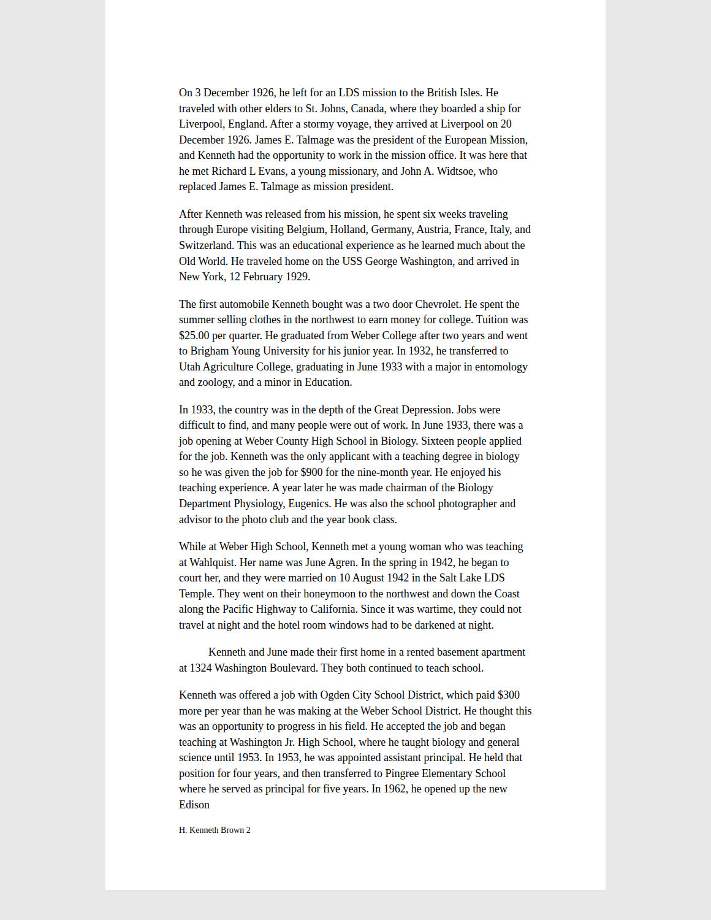On 3 December 1926, he left for an LDS mission to the British Isles. He traveled with other elders to St. Johns, Canada, where they boarded a ship for Liverpool, England. After a stormy voyage, they arrived at Liverpool on 20 December 1926. James E. Talmage was the president of the European Mission, and Kenneth had the opportunity to work in the mission office. It was here that he met Richard L Evans, a young missionary, and John A. Widtsoe, who replaced James E. Talmage as mission president.
After Kenneth was released from his mission, he spent six weeks traveling through Europe visiting Belgium, Holland, Germany, Austria, France, Italy, and Switzerland. This was an educational experience as he learned much about the Old World. He traveled home on the USS George Washington, and arrived in New York, 12 February 1929.
The first automobile Kenneth bought was a two door Chevrolet. He spent the summer selling clothes in the northwest to earn money for college. Tuition was $25.00 per quarter. He graduated from Weber College after two years and went to Brigham Young University for his junior year. In 1932, he transferred to Utah Agriculture College, graduating in June 1933 with a major in entomology and zoology, and a minor in Education.
In 1933, the country was in the depth of the Great Depression. Jobs were difficult to find, and many people were out of work. In June 1933, there was a job opening at Weber County High School in Biology. Sixteen people applied for the job. Kenneth was the only applicant with a teaching degree in biology so he was given the job for $900 for the nine-month year. He enjoyed his teaching experience. A year later he was made chairman of the Biology Department Physiology, Eugenics. He was also the school photographer and advisor to the photo club and the year book class.
While at Weber High School, Kenneth met a young woman who was teaching at Wahlquist. Her name was June Agren. In the spring in 1942, he began to court her, and they were married on 10 August 1942 in the Salt Lake LDS Temple. They went on their honeymoon to the northwest and down the Coast along the Pacific Highway to California. Since it was wartime, they could not travel at night and the hotel room windows had to be darkened at night.
Kenneth and June made their first home in a rented basement apartment at 1324 Washington Boulevard. They both continued to teach school.
Kenneth was offered a job with Ogden City School District, which paid $300 more per year than he was making at the Weber School District. He thought this was an opportunity to progress in his field. He accepted the job and began teaching at Washington Jr. High School, where he taught biology and general science until 1953. In 1953, he was appointed assistant principal. He held that position for four years, and then transferred to Pingree Elementary School where he served as principal for five years. In 1962, he opened up the new Edison
H. Kenneth Brown 2